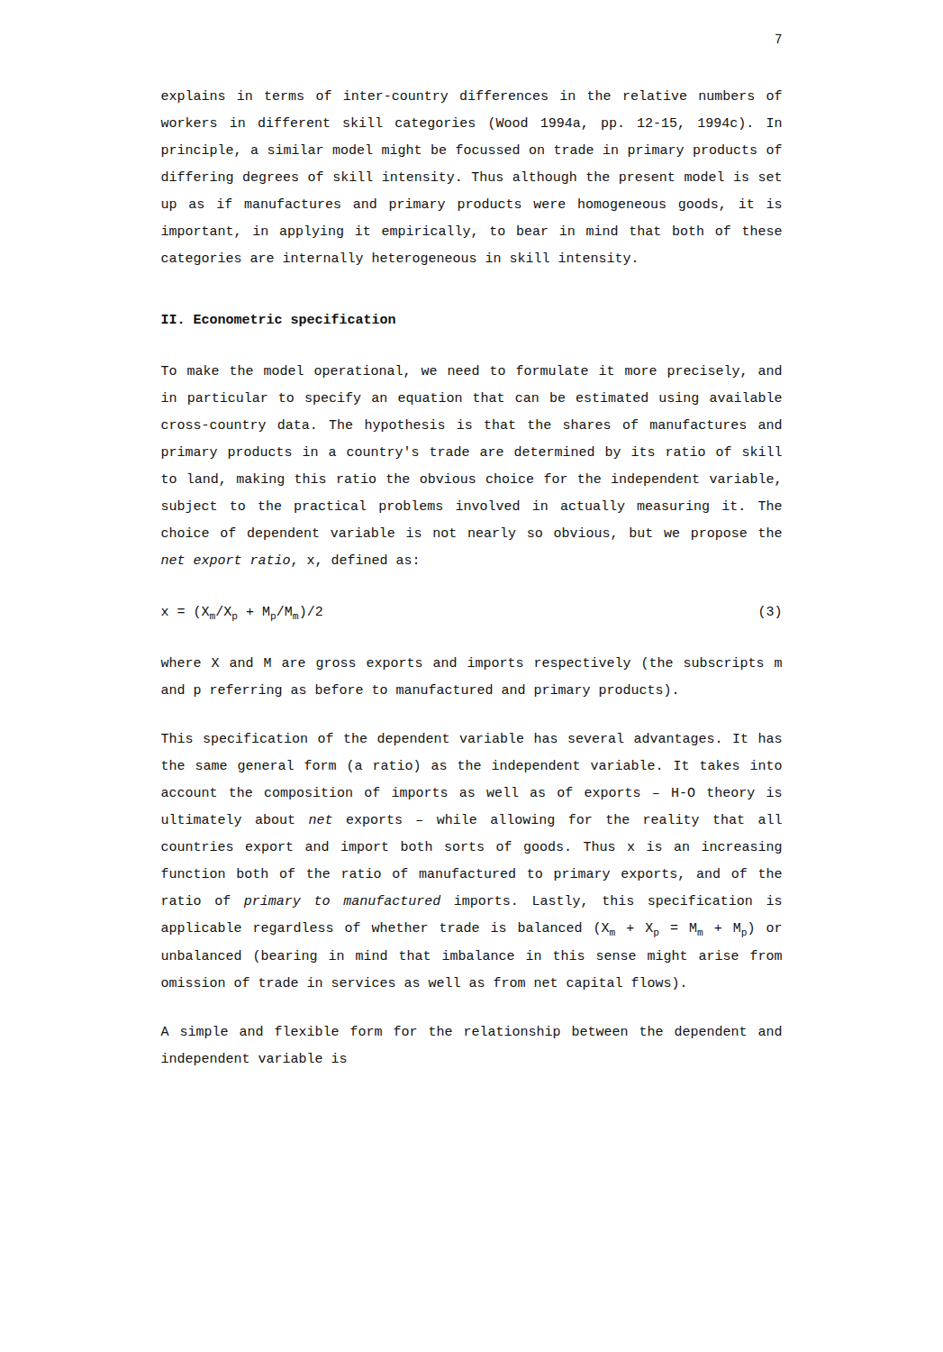7
explains in terms of inter-country differences in the relative numbers of workers in different skill categories (Wood 1994a, pp. 12-15, 1994c). In principle, a similar model might be focussed on trade in primary products of differing degrees of skill intensity. Thus although the present model is set up as if manufactures and primary products were homogeneous goods, it is important, in applying it empirically, to bear in mind that both of these categories are internally heterogeneous in skill intensity.
II. Econometric specification
To make the model operational, we need to formulate it more precisely, and in particular to specify an equation that can be estimated using available cross-country data. The hypothesis is that the shares of manufactures and primary products in a country's trade are determined by its ratio of skill to land, making this ratio the obvious choice for the independent variable, subject to the practical problems involved in actually measuring it. The choice of dependent variable is not nearly so obvious, but we propose the net export ratio, x, defined as:
x = (Xm/Xp + Mp/Mm)/2 (3)
where X and M are gross exports and imports respectively (the subscripts m and p referring as before to manufactured and primary products).
This specification of the dependent variable has several advantages. It has the same general form (a ratio) as the independent variable. It takes into account the composition of imports as well as of exports – H-O theory is ultimately about net exports – while allowing for the reality that all countries export and import both sorts of goods. Thus x is an increasing function both of the ratio of manufactured to primary exports, and of the ratio of primary to manufactured imports. Lastly, this specification is applicable regardless of whether trade is balanced (Xm + Xp = Mm + Mp) or unbalanced (bearing in mind that imbalance in this sense might arise from omission of trade in services as well as from net capital flows).
A simple and flexible form for the relationship between the dependent and independent variable is